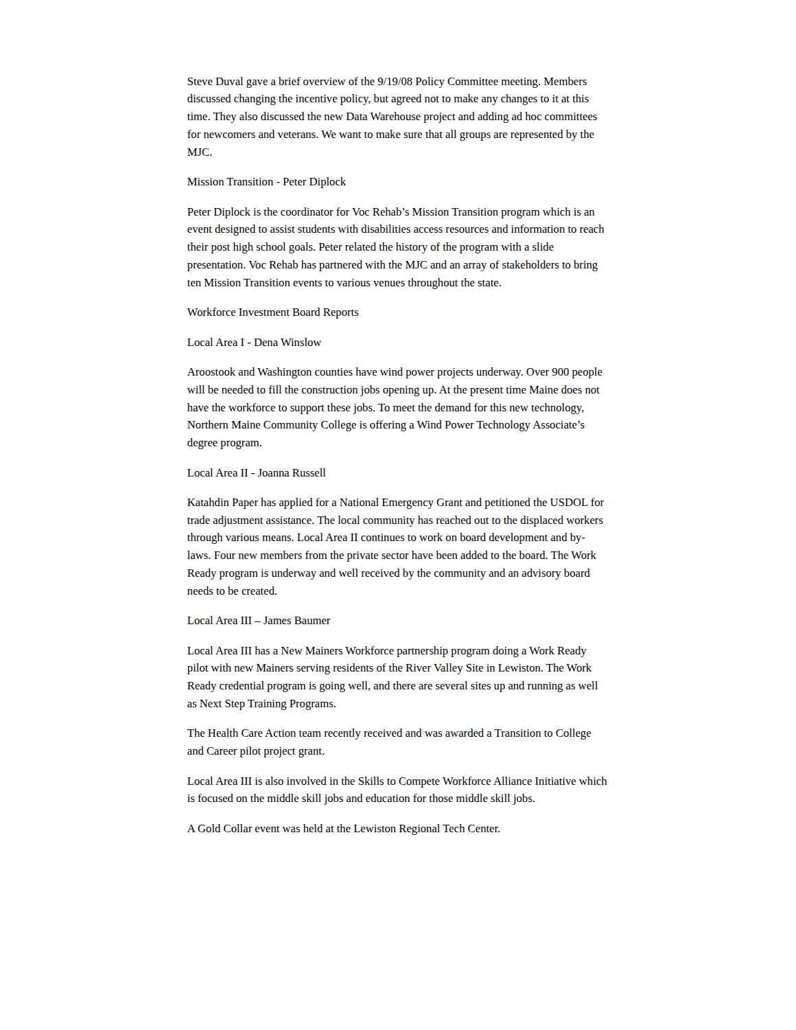Steve Duval gave a brief overview of the 9/19/08 Policy Committee meeting. Members discussed changing the incentive policy, but agreed not to make any changes to it at this time. They also discussed the new Data Warehouse project and adding ad hoc committees for newcomers and veterans. We want to make sure that all groups are represented by the MJC.
Mission Transition - Peter Diplock
Peter Diplock is the coordinator for Voc Rehab’s Mission Transition program which is an event designed to assist students with disabilities access resources and information to reach their post high school goals. Peter related the history of the program with a slide presentation. Voc Rehab has partnered with the MJC and an array of stakeholders to bring ten Mission Transition events to various venues throughout the state.
Workforce Investment Board Reports
Local Area I - Dena Winslow
Aroostook and Washington counties have wind power projects underway. Over 900 people will be needed to fill the construction jobs opening up. At the present time Maine does not have the workforce to support these jobs. To meet the demand for this new technology, Northern Maine Community College is offering a Wind Power Technology Associate’s degree program.
Local Area II - Joanna Russell
Katahdin Paper has applied for a National Emergency Grant and petitioned the USDOL for trade adjustment assistance. The local community has reached out to the displaced workers through various means. Local Area II continues to work on board development and by-laws. Four new members from the private sector have been added to the board. The Work Ready program is underway and well received by the community and an advisory board needs to be created.
Local Area III – James Baumer
Local Area III has a New Mainers Workforce partnership program doing a Work Ready pilot with new Mainers serving residents of the River Valley Site in Lewiston. The Work Ready credential program is going well, and there are several sites up and running as well as Next Step Training Programs.
The Health Care Action team recently received and was awarded a Transition to College and Career pilot project grant.
Local Area III is also involved in the Skills to Compete Workforce Alliance Initiative which is focused on the middle skill jobs and education for those middle skill jobs.
A Gold Collar event was held at the Lewiston Regional Tech Center.